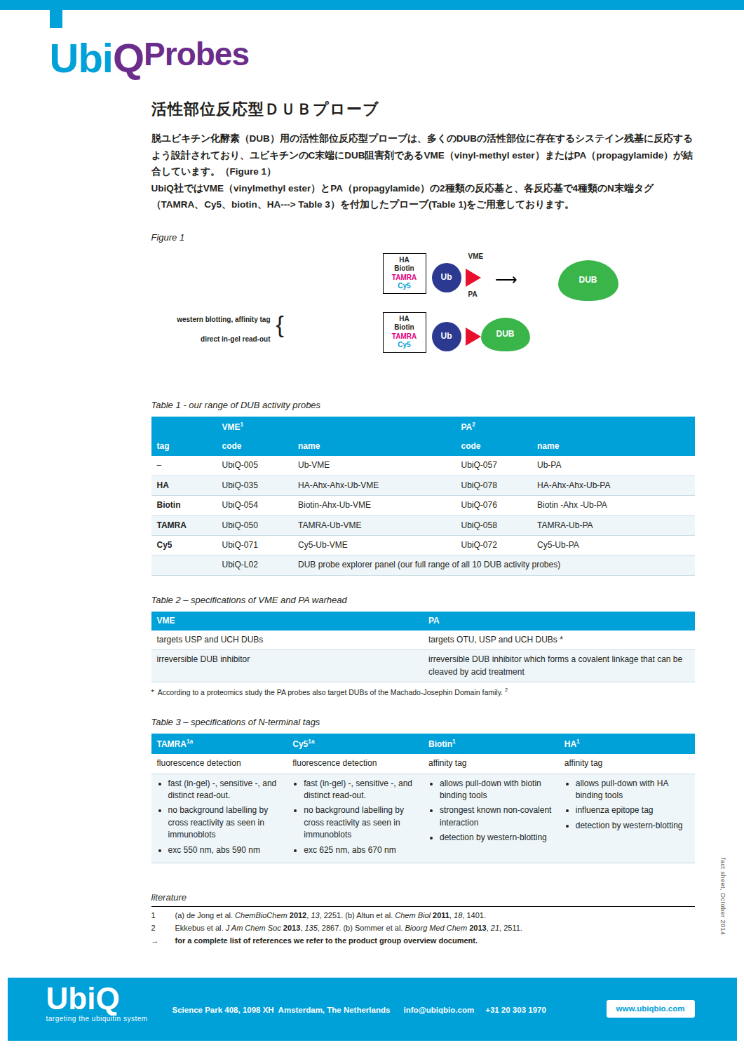Ubi QProbes
活性部位反応型ＤＵＢプローブ
脱ユビキチン化酵素（DUB）用の活性部位反応型プローブは、多くのDUBの活性部位に存在するシステイン残基に反応するよう設計されており、ユビキチンのC末端にDUB阻害剤であるVME（vinyl-methyl ester）またはPA（propagylamide）が結合しています。（Figure 1）
UbiQ社ではVME（vinylmethyl ester）とPA（propagylamide）の2種類の反応基と、各反応基で4種類のN末端タグ（TAMRA、Cy5、biotin、HA---> Table 3）を付加したプローブ(Table 1)をご用意しております。
Figure 1
HA
Biotin
TAMRA
Cy5
Ub
VME
PA
⟶
DUB
western blotting, affinity tag
direct in-gel read-out
{
HA
Biotin
TAMRA
Cy5
Ub
DUB
Table 1 - our range of DUB activity probes
| | VME 1 | PA 2 |
| --- | --- | --- |
| tag | code | name | code | name |
| – | UbiQ-005 | Ub-VME | UbiQ-057 | Ub-PA |
| HA | UbiQ-035 | HA-Ahx-Ahx-Ub-VME | UbiQ-078 | HA-Ahx-Ahx-Ub-PA |
| Biotin | UbiQ-054 | Biotin-Ahx-Ub-VME | UbiQ-076 | Biotin -Ahx -Ub-PA |
| TAMRA | UbiQ-050 | TAMRA-Ub-VME | UbiQ-058 | TAMRA-Ub-PA |
| Cy5 | UbiQ-071 | Cy5-Ub-VME | UbiQ-072 | Cy5-Ub-PA |
| | UbiQ-L02 | DUB probe explorer panel (our full range of all 10 DUB activity probes) |
Table 2 – specifications of VME and PA warhead
| VME | PA |
| --- | --- |
| targets USP and UCH DUBs | targets OTU, USP and UCH DUBs * |
| irreversible DUB inhibitor | irreversible DUB inhibitor which forms a covalent linkage that can be cleaved by acid treatment |
* According to a proteomics study the PA probes also target DUBs of the Machado-Josephin Domain family. 2
Table 3 – specifications of N-terminal tags
| TAMRA 1a | Cy5 1a | Biotin 1 | HA 1 |
| --- | --- | --- | --- |
| fluorescence detection | fluorescence detection | affinity tag | affinity tag |
| fast (in-gel) -, sensitive -, and distinct read-out. no background labelling by cross reactivity as seen in immunoblots exc 550 nm, abs 590 nm | fast (in-gel) -, sensitive -, and distinct read-out. no background labelling by cross reactivity as seen in immunoblots exc 625 nm, abs 670 nm | allows pull-down with biotin binding tools strongest known non-covalent interaction detection by western-blotting | allows pull-down with HA binding tools influenza epitope tag detection by western-blotting |
literature
| 1 | (a) de Jong et al. ChemBioChem 2012 , 13 , 2251. (b) Altun et al. Chem Biol 2011 , 18 , 1401. |
| 2 | Ekkebus et al. J Am Chem Soc 2013 , 135 , 2867. (b) Sommer et al. Bioorg Med Chem 2013 , 21 , 2511. |
| → | for a complete list of references we refer to the product group overview document. |
fact sheet, October 2014
UbiQtargeting the ubiquitin system
Science Park 408, 1098 XH Amsterdam, The Netherlands info@ubiqbio.com +31 20 303 1970
www.ubiqbio.com